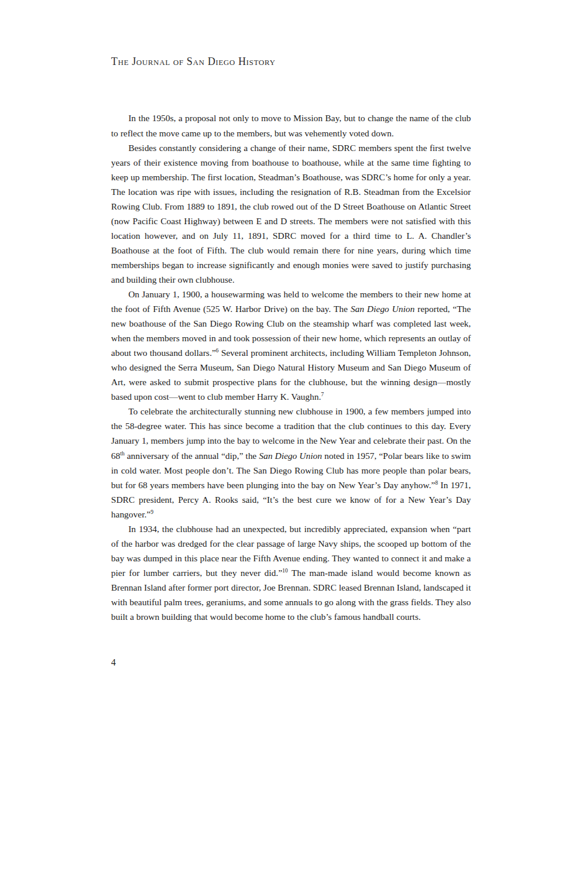The Journal of San Diego History
In the 1950s, a proposal not only to move to Mission Bay, but to change the name of the club to reflect the move came up to the members, but was vehemently voted down.
Besides constantly considering a change of their name, SDRC members spent the first twelve years of their existence moving from boathouse to boathouse, while at the same time fighting to keep up membership. The first location, Steadman’s Boathouse, was SDRC’s home for only a year. The location was ripe with issues, including the resignation of R.B. Steadman from the Excelsior Rowing Club. From 1889 to 1891, the club rowed out of the D Street Boathouse on Atlantic Street (now Pacific Coast Highway) between E and D streets. The members were not satisfied with this location however, and on July 11, 1891, SDRC moved for a third time to L. A. Chandler’s Boathouse at the foot of Fifth. The club would remain there for nine years, during which time memberships began to increase significantly and enough monies were saved to justify purchasing and building their own clubhouse.
On January 1, 1900, a housewarming was held to welcome the members to their new home at the foot of Fifth Avenue (525 W. Harbor Drive) on the bay. The San Diego Union reported, “The new boathouse of the San Diego Rowing Club on the steamship wharf was completed last week, when the members moved in and took possession of their new home, which represents an outlay of about two thousand dollars.”6 Several prominent architects, including William Templeton Johnson, who designed the Serra Museum, San Diego Natural History Museum and San Diego Museum of Art, were asked to submit prospective plans for the clubhouse, but the winning design—mostly based upon cost—went to club member Harry K. Vaughn.7
To celebrate the architecturally stunning new clubhouse in 1900, a few members jumped into the 58-degree water. This has since become a tradition that the club continues to this day. Every January 1, members jump into the bay to welcome in the New Year and celebrate their past. On the 68th anniversary of the annual “dip,” the San Diego Union noted in 1957, “Polar bears like to swim in cold water. Most people don’t. The San Diego Rowing Club has more people than polar bears, but for 68 years members have been plunging into the bay on New Year’s Day anyhow.”8 In 1971, SDRC president, Percy A. Rooks said, “It’s the best cure we know of for a New Year’s Day hangover.”9
In 1934, the clubhouse had an unexpected, but incredibly appreciated, expansion when “part of the harbor was dredged for the clear passage of large Navy ships, the scooped up bottom of the bay was dumped in this place near the Fifth Avenue ending. They wanted to connect it and make a pier for lumber carriers, but they never did.”10 The man-made island would become known as Brennan Island after former port director, Joe Brennan. SDRC leased Brennan Island, landscaped it with beautiful palm trees, geraniums, and some annuals to go along with the grass fields. They also built a brown building that would become home to the club’s famous handball courts.
4